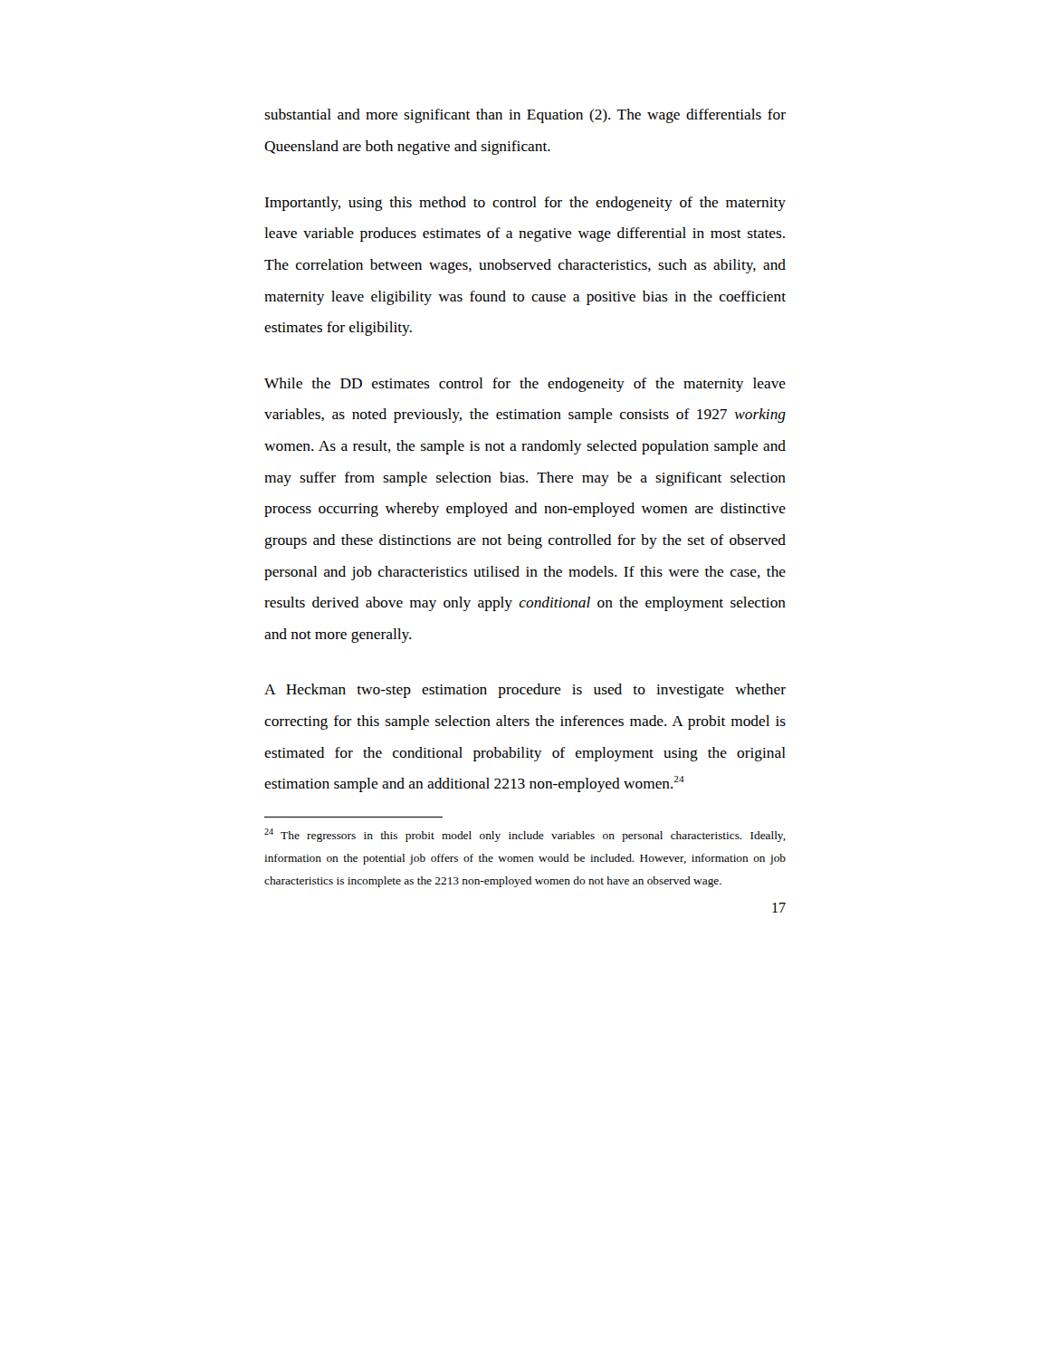substantial and more significant than in Equation (2). The wage differentials for Queensland are both negative and significant.
Importantly, using this method to control for the endogeneity of the maternity leave variable produces estimates of a negative wage differential in most states. The correlation between wages, unobserved characteristics, such as ability, and maternity leave eligibility was found to cause a positive bias in the coefficient estimates for eligibility.
While the DD estimates control for the endogeneity of the maternity leave variables, as noted previously, the estimation sample consists of 1927 working women. As a result, the sample is not a randomly selected population sample and may suffer from sample selection bias. There may be a significant selection process occurring whereby employed and non-employed women are distinctive groups and these distinctions are not being controlled for by the set of observed personal and job characteristics utilised in the models. If this were the case, the results derived above may only apply conditional on the employment selection and not more generally.
A Heckman two-step estimation procedure is used to investigate whether correcting for this sample selection alters the inferences made. A probit model is estimated for the conditional probability of employment using the original estimation sample and an additional 2213 non-employed women.24
24 The regressors in this probit model only include variables on personal characteristics. Ideally, information on the potential job offers of the women would be included. However, information on job characteristics is incomplete as the 2213 non-employed women do not have an observed wage.
17